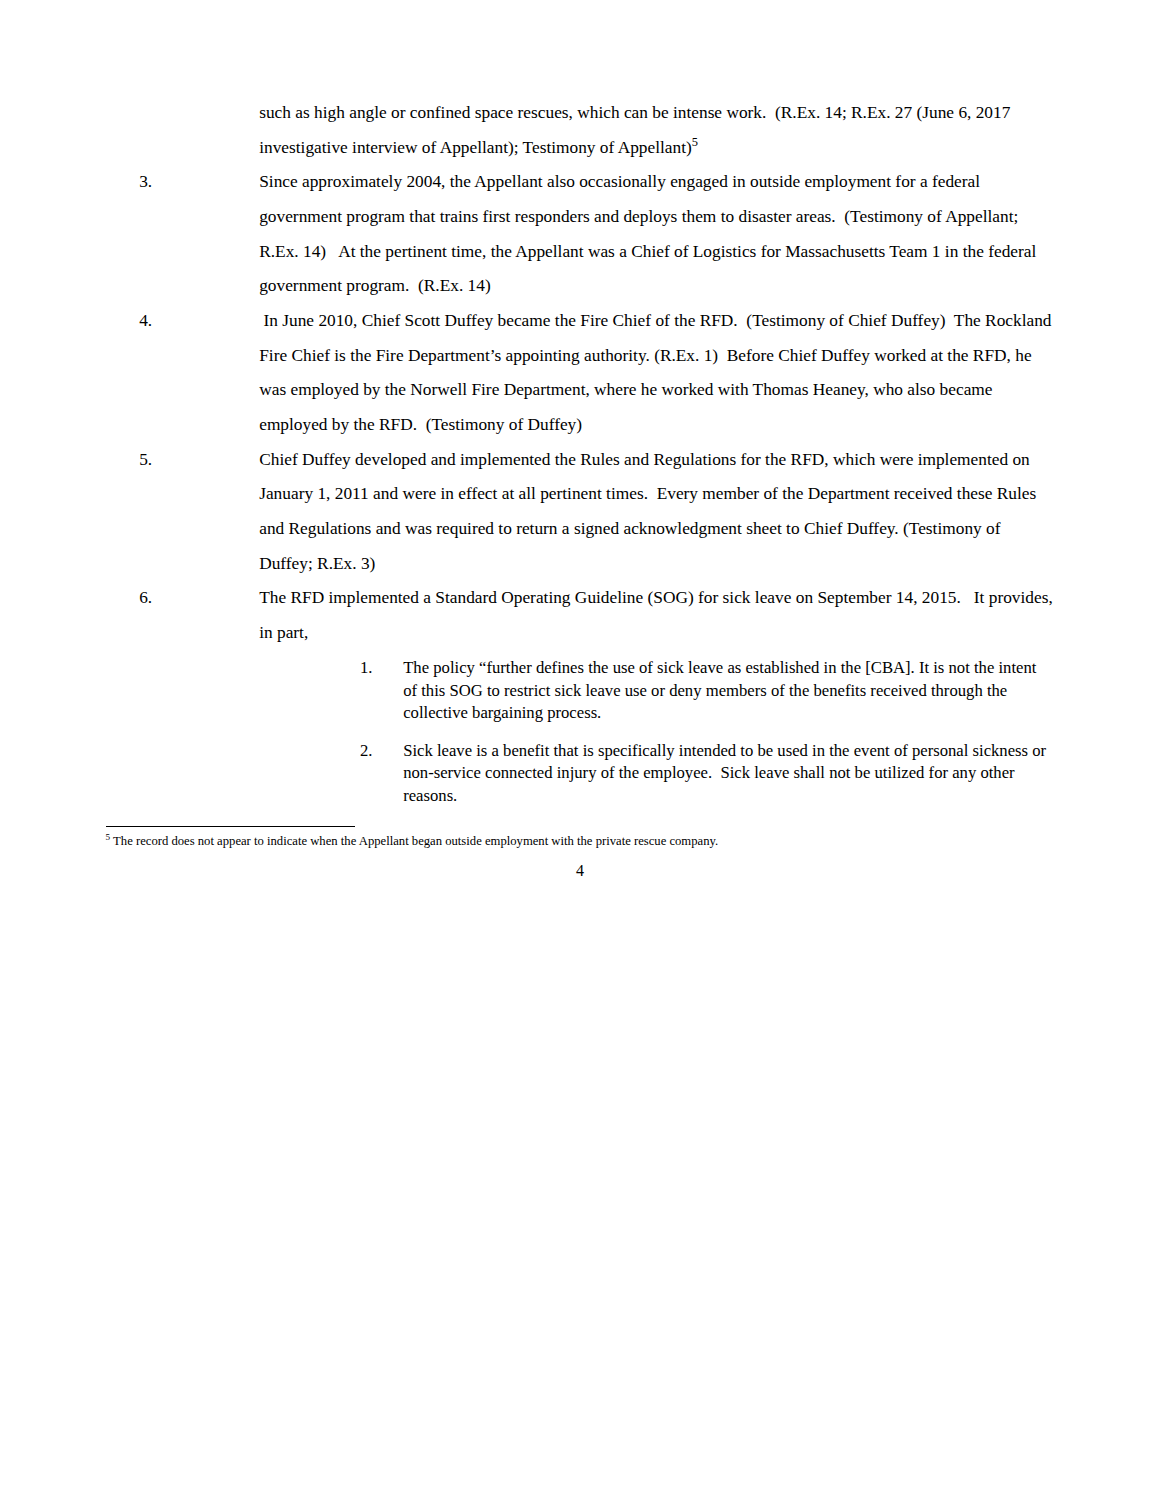such as high angle or confined space rescues, which can be intense work. (R.Ex. 14; R.Ex. 27 (June 6, 2017 investigative interview of Appellant); Testimony of Appellant)5
3. Since approximately 2004, the Appellant also occasionally engaged in outside employment for a federal government program that trains first responders and deploys them to disaster areas. (Testimony of Appellant; R.Ex. 14) At the pertinent time, the Appellant was a Chief of Logistics for Massachusetts Team 1 in the federal government program. (R.Ex. 14)
4. In June 2010, Chief Scott Duffey became the Fire Chief of the RFD. (Testimony of Chief Duffey) The Rockland Fire Chief is the Fire Department’s appointing authority. (R.Ex. 1) Before Chief Duffey worked at the RFD, he was employed by the Norwell Fire Department, where he worked with Thomas Heaney, who also became employed by the RFD. (Testimony of Duffey)
5. Chief Duffey developed and implemented the Rules and Regulations for the RFD, which were implemented on January 1, 2011 and were in effect at all pertinent times. Every member of the Department received these Rules and Regulations and was required to return a signed acknowledgment sheet to Chief Duffey. (Testimony of Duffey; R.Ex. 3)
6. The RFD implemented a Standard Operating Guideline (SOG) for sick leave on September 14, 2015. It provides, in part,
1. The policy “further defines the use of sick leave as established in the [CBA]. It is not the intent of this SOG to restrict sick leave use or deny members of the benefits received through the collective bargaining process.
2. Sick leave is a benefit that is specifically intended to be used in the event of personal sickness or non-service connected injury of the employee. Sick leave shall not be utilized for any other reasons.
5 The record does not appear to indicate when the Appellant began outside employment with the private rescue company.
4